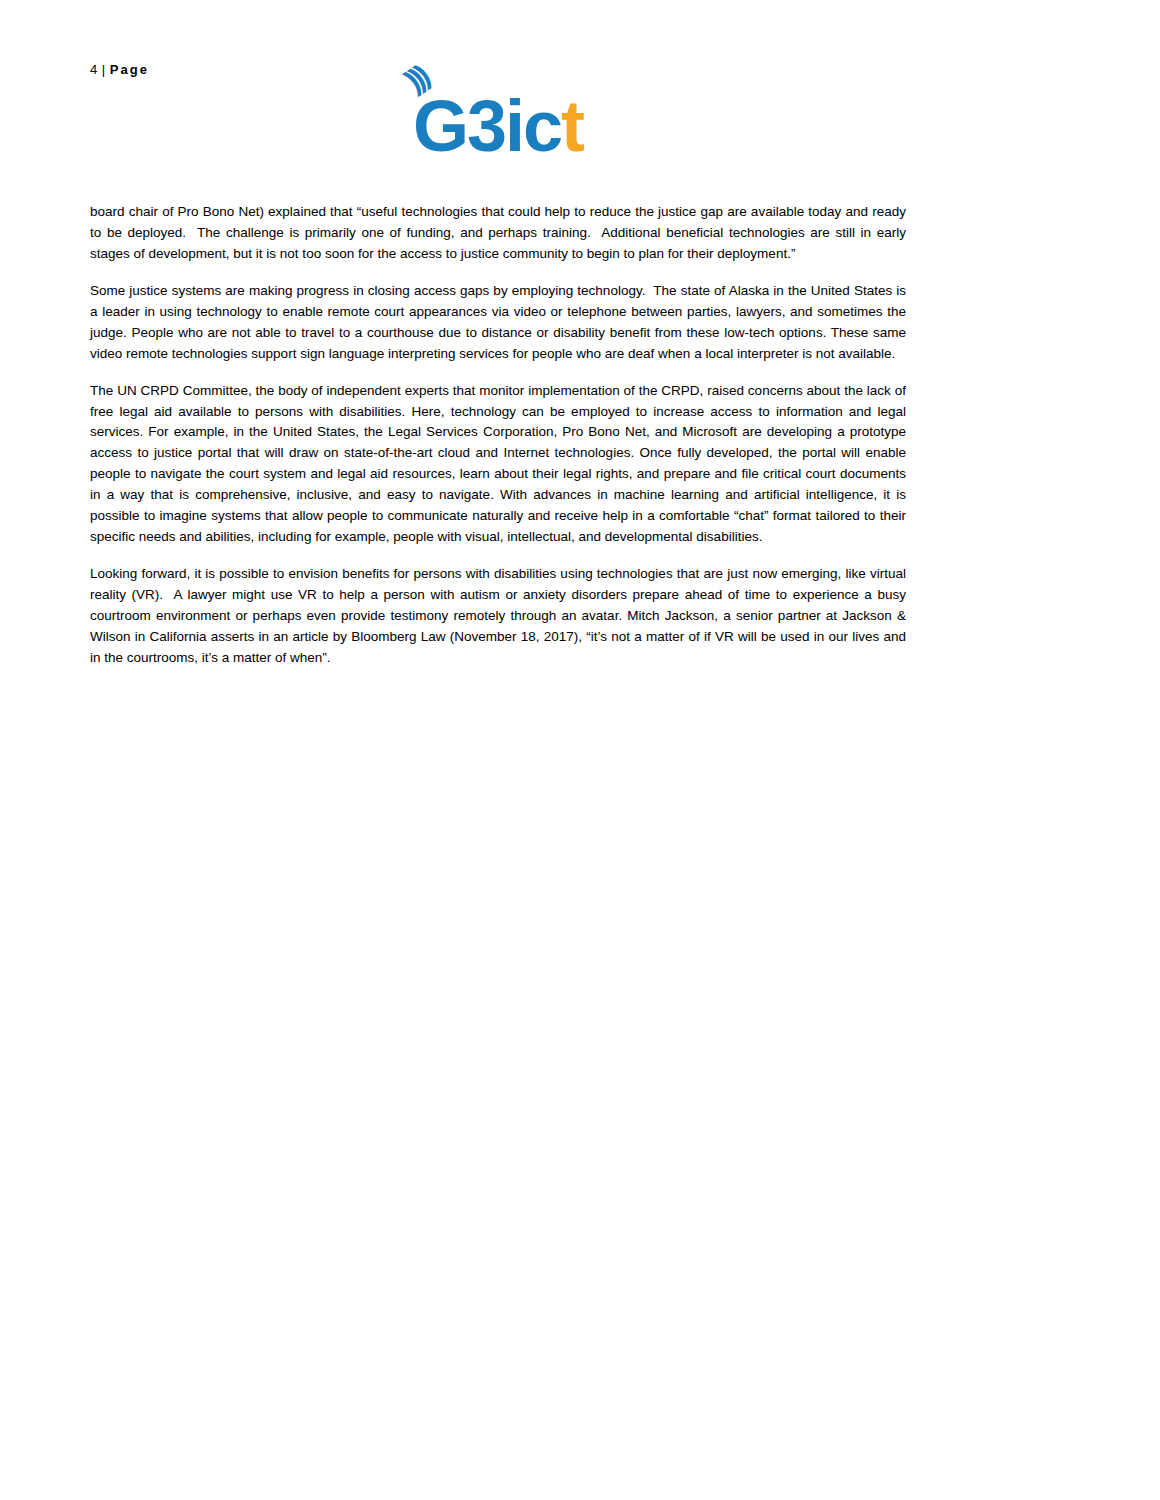4 | Page
))) G3ict
board chair of Pro Bono Net) explained that “useful technologies that could help to reduce the justice gap are available today and ready to be deployed. The challenge is primarily one of funding, and perhaps training. Additional beneficial technologies are still in early stages of development, but it is not too soon for the access to justice community to begin to plan for their deployment.”
Some justice systems are making progress in closing access gaps by employing technology. The state of Alaska in the United States is a leader in using technology to enable remote court appearances via video or telephone between parties, lawyers, and sometimes the judge. People who are not able to travel to a courthouse due to distance or disability benefit from these low-tech options. These same video remote technologies support sign language interpreting services for people who are deaf when a local interpreter is not available.
The UN CRPD Committee, the body of independent experts that monitor implementation of the CRPD, raised concerns about the lack of free legal aid available to persons with disabilities. Here, technology can be employed to increase access to information and legal services. For example, in the United States, the Legal Services Corporation, Pro Bono Net, and Microsoft are developing a prototype access to justice portal that will draw on state-of-the-art cloud and Internet technologies. Once fully developed, the portal will enable people to navigate the court system and legal aid resources, learn about their legal rights, and prepare and file critical court documents in a way that is comprehensive, inclusive, and easy to navigate. With advances in machine learning and artificial intelligence, it is possible to imagine systems that allow people to communicate naturally and receive help in a comfortable “chat” format tailored to their specific needs and abilities, including for example, people with visual, intellectual, and developmental disabilities.
Looking forward, it is possible to envision benefits for persons with disabilities using technologies that are just now emerging, like virtual reality (VR). A lawyer might use VR to help a person with autism or anxiety disorders prepare ahead of time to experience a busy courtroom environment or perhaps even provide testimony remotely through an avatar. Mitch Jackson, a senior partner at Jackson & Wilson in California asserts in an article by Bloomberg Law (November 18, 2017), “it’s not a matter of if VR will be used in our lives and in the courtrooms, it’s a matter of when”.